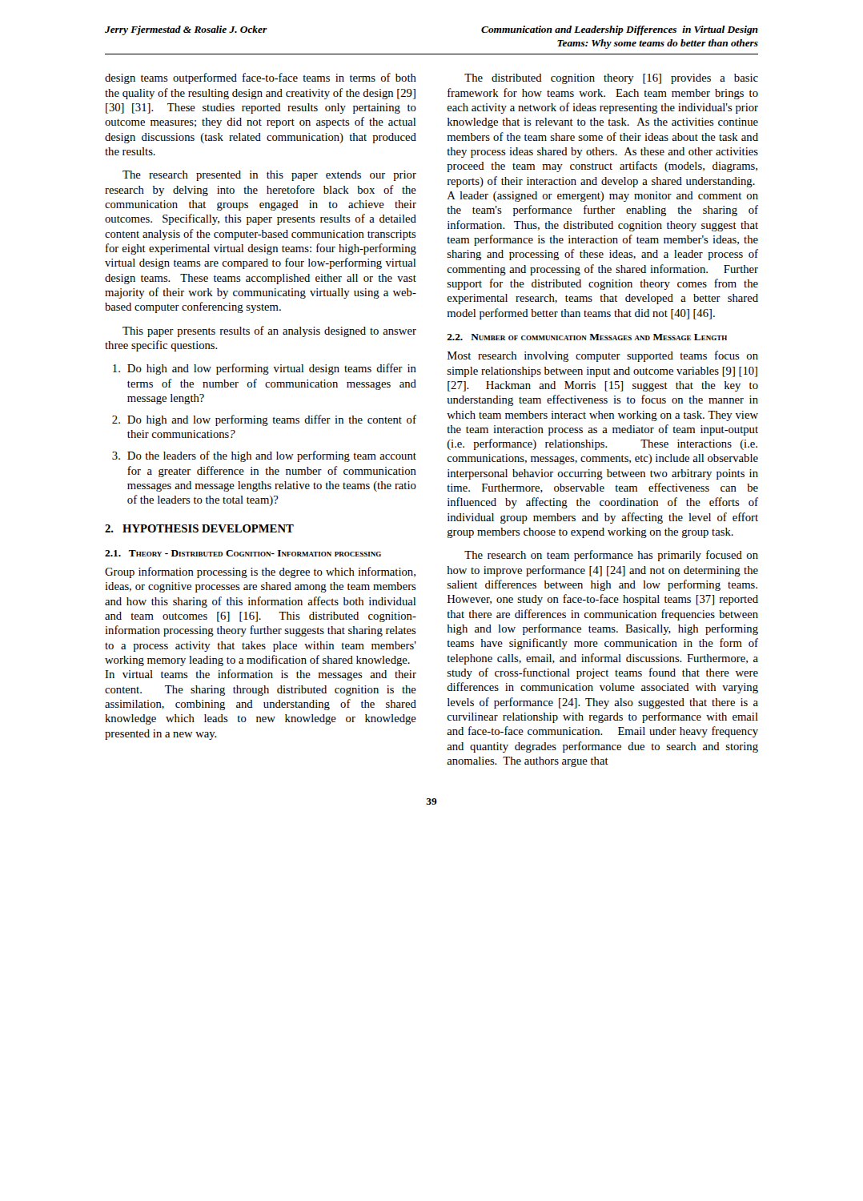Jerry Fjermestad & Rosalie J. Ocker
Communication and Leadership Differences in Virtual Design
Teams: Why some teams do better than others
design teams outperformed face-to-face teams in terms of both the quality of the resulting design and creativity of the design [29] [30] [31]. These studies reported results only pertaining to outcome measures; they did not report on aspects of the actual design discussions (task related communication) that produced the results.
The research presented in this paper extends our prior research by delving into the heretofore black box of the communication that groups engaged in to achieve their outcomes. Specifically, this paper presents results of a detailed content analysis of the computer-based communication transcripts for eight experimental virtual design teams: four high-performing virtual design teams are compared to four low-performing virtual design teams. These teams accomplished either all or the vast majority of their work by communicating virtually using a web-based computer conferencing system.
This paper presents results of an analysis designed to answer three specific questions.
Do high and low performing virtual design teams differ in terms of the number of communication messages and message length?
Do high and low performing teams differ in the content of their communications?
Do the leaders of the high and low performing team account for a greater difference in the number of communication messages and message lengths relative to the teams (the ratio of the leaders to the total team)?
2. Hypothesis Development
2.1. Theory - Distributed Cognition- Information processing
Group information processing is the degree to which information, ideas, or cognitive processes are shared among the team members and how this sharing of this information affects both individual and team outcomes [6] [16]. This distributed cognition-information processing theory further suggests that sharing relates to a process activity that takes place within team members' working memory leading to a modification of shared knowledge. In virtual teams the information is the messages and their content. The sharing through distributed cognition is the assimilation, combining and understanding of the shared knowledge which leads to new knowledge or knowledge presented in a new way.
The distributed cognition theory [16] provides a basic framework for how teams work. Each team member brings to each activity a network of ideas representing the individual's prior knowledge that is relevant to the task. As the activities continue members of the team share some of their ideas about the task and they process ideas shared by others. As these and other activities proceed the team may construct artifacts (models, diagrams, reports) of their interaction and develop a shared understanding. A leader (assigned or emergent) may monitor and comment on the team's performance further enabling the sharing of information. Thus, the distributed cognition theory suggest that team performance is the interaction of team member's ideas, the sharing and processing of these ideas, and a leader process of commenting and processing of the shared information. Further support for the distributed cognition theory comes from the experimental research, teams that developed a better shared model performed better than teams that did not [40] [46].
2.2. Number of communication Messages and Message Length
Most research involving computer supported teams focus on simple relationships between input and outcome variables [9] [10] [27]. Hackman and Morris [15] suggest that the key to understanding team effectiveness is to focus on the manner in which team members interact when working on a task. They view the team interaction process as a mediator of team input-output (i.e. performance) relationships. These interactions (i.e. communications, messages, comments, etc) include all observable interpersonal behavior occurring between two arbitrary points in time. Furthermore, observable team effectiveness can be influenced by affecting the coordination of the efforts of individual group members and by affecting the level of effort group members choose to expend working on the group task.
The research on team performance has primarily focused on how to improve performance [4] [24] and not on determining the salient differences between high and low performing teams. However, one study on face-to-face hospital teams [37] reported that there are differences in communication frequencies between high and low performance teams. Basically, high performing teams have significantly more communication in the form of telephone calls, email, and informal discussions. Furthermore, a study of cross-functional project teams found that there were differences in communication volume associated with varying levels of performance [24]. They also suggested that there is a curvilinear relationship with regards to performance with email and face-to-face communication. Email under heavy frequency and quantity degrades performance due to search and storing anomalies. The authors argue that
39